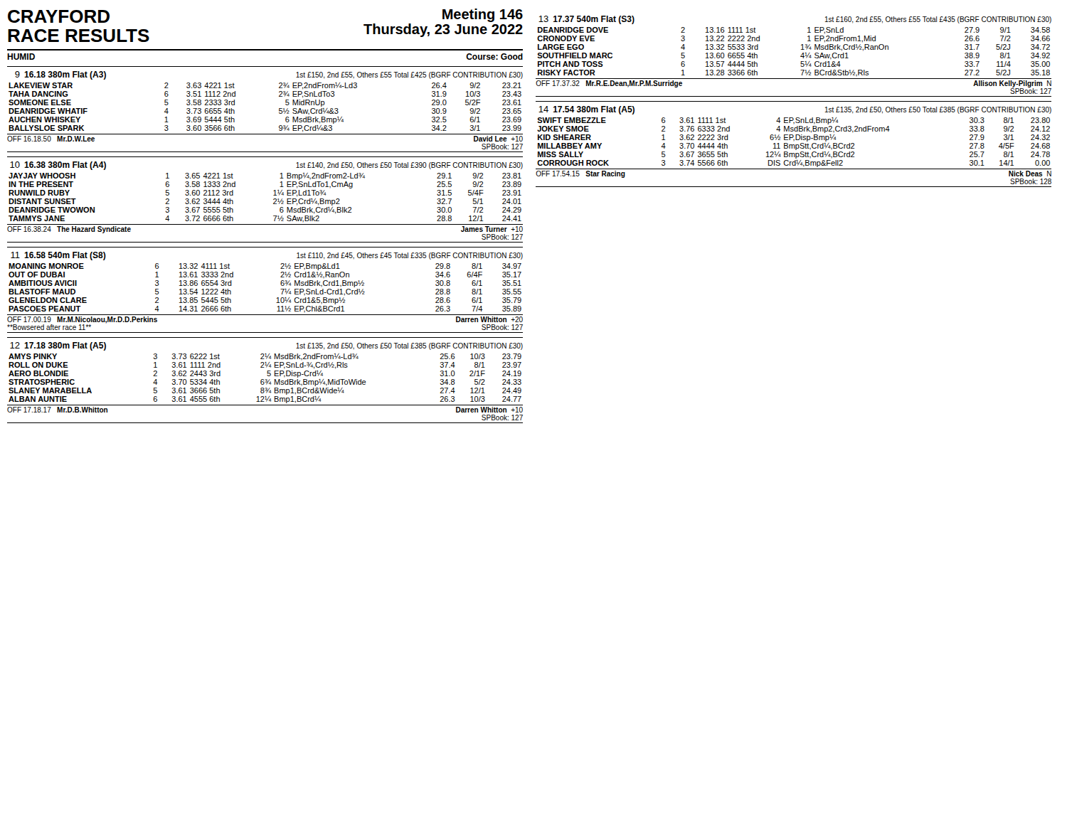CRAYFORD
RACE RESULTS
Meeting 146
Thursday, 23 June 2022
HUMID Course: Good
9
16.18 380m Flat (A3)
1st £150, 2nd £55, Others £55 Total £425 (BGRF CONTRIBUTION £30)
| LAKEVIEW STAR | 2 | 3.63 | 4221 1st | 2¾ | EP,2ndFrom¼-Ld3 | 26.4 | 9/2 | 23.21 |
| Taha Dancing | 6 | 3.51 | 1112 2nd | 2¾ | EP,SnLdTo3 | 31.9 | 10/3 | 23.43 |
| Someone Else | 5 | 3.58 | 2333 3rd | 5 | MidRnUp | 29.0 | 5/2F | 23.61 |
| Deanridge Whatif | 4 | 3.73 | 6655 4th | 5½ | SAw,Crd¼&3 | 30.9 | 9/2 | 23.65 |
| Auchen Whiskey | 1 | 3.69 | 5444 5th | 6 | MsdBrk,Bmp¼ | 32.5 | 6/1 | 23.69 |
| Ballysloe Spark | 3 | 3.60 | 3566 6th | 9¾ | EP,Crd¼&3 | 34.2 | 3/1 | 23.99 |
OFF 16.18.50 Mr.D.W.Lee David Lee +10
SPBook: 127
10
16.38 380m Flat (A4)
1st £140, 2nd £50, Others £50 Total £390 (BGRF CONTRIBUTION £30)
| JAYJAY WHOOSH | 1 | 3.65 | 4221 1st | 1 | Bmp¼,2ndFrom2-Ld¾ | 29.1 | 9/2 | 23.81 |
| In The Present | 6 | 3.58 | 1333 2nd | 1 | EP,SnLdTo1,CmAg | 25.5 | 9/2 | 23.89 |
| Runwild Ruby | 5 | 3.60 | 2112 3rd | 1¼ | EP,Ld1To¾ | 31.5 | 5/4F | 23.91 |
| Distant Sunset | 2 | 3.62 | 3444 4th | 2½ | EP,Crd¼,Bmp2 | 32.7 | 5/1 | 24.01 |
| Deanridge Twowon | 3 | 3.67 | 5555 5th | 6 | MsdBrk,Crd¼,Blk2 | 30.0 | 7/2 | 24.29 |
| Tammys Jane | 4 | 3.72 | 6666 6th | 7½ | SAw,Blk2 | 28.8 | 12/1 | 24.41 |
OFF 16.38.24 The Hazard Syndicate James Turner +10
SPBook: 127
11
16.58 540m Flat (S8)
1st £110, 2nd £45, Others £45 Total £335 (BGRF CONTRIBUTION £30)
| MOANING MONROE | 6 | 13.32 | 4111 1st | 2½ | EP,Bmp&Ld1 | 29.8 | 8/1 | 34.97 |
| Out Of Dubai | 1 | 13.61 | 3333 2nd | 2½ | Crd1&½,RanOn | 34.6 | 6/4F | 35.17 |
| Ambitious Avicii | 3 | 13.86 | 6554 3rd | 6¾ | MsdBrk,Crd1,Bmp½ | 30.8 | 6/1 | 35.51 |
| Blastoff Maud | 5 | 13.54 | 1222 4th | 7¼ | EP,SnLd-Crd1,Crd½ | 28.8 | 8/1 | 35.55 |
| Gleneldon Clare | 2 | 13.85 | 5445 5th | 10¼ | Crd1&5,Bmp½ | 28.6 | 6/1 | 35.79 |
| Pascoes Peanut | 4 | 14.31 | 2666 6th | 11½ | EP,Chl&BCrd1 | 26.3 | 7/4 | 35.89 |
OFF 17.00.19 Mr.M.Nicolaou,Mr.D.D.Perkins
**Bowsered after race 11** Darren Whitton +20
SPBook: 127
12
17.18 380m Flat (A5)
1st £135, 2nd £50, Others £50 Total £385 (BGRF CONTRIBUTION £30)
| AMYS PINKY | 3 | 3.73 | 6222 1st | 2¼ | MsdBrk,2ndFrom¼-Ld¾ | 25.6 | 10/3 | 23.79 |
| Roll On Duke | 1 | 3.61 | 1111 2nd | 2¼ | EP,SnLd-¾,Crd½,Rls | 37.4 | 8/1 | 23.97 |
| Aero Blondie | 2 | 3.62 | 2443 3rd | 5 | EP,Disp-Crd¼ | 31.0 | 2/1F | 24.19 |
| Stratospheric | 4 | 3.70 | 5334 4th | 6¾ | MsdBrk,Bmp¼,MidToWide | 34.8 | 5/2 | 24.33 |
| Slaney Marabella | 5 | 3.61 | 3666 5th | 8¾ | Bmp1,BCrd&Wide¼ | 27.4 | 12/1 | 24.49 |
| Alban Auntie | 6 | 3.61 | 4555 6th | 12¼ | Bmp1,BCrd¼ | 26.3 | 10/3 | 24.77 |
OFF 17.18.17 Mr.D.B.Whitton Darren Whitton +10
SPBook: 127
13
17.37 540m Flat (S3)
1st £160, 2nd £55, Others £55 Total £435 (BGRF CONTRIBUTION £30)
| DEANRIDGE DOVE | 2 | 13.16 | 1111 1st | 1 | EP,SnLd | 27.9 | 9/1 | 34.58 |
| Cronody Eve | 3 | 13.22 | 2222 2nd | 1 | EP,2ndFrom1,Mid | 26.6 | 7/2 | 34.66 |
| Large Ego | 4 | 13.32 | 5533 3rd | 1¾ | MsdBrk,Crd½,RanOn | 31.7 | 5/2J | 34.72 |
| Southfield Marc | 5 | 13.60 | 6655 4th | 4¼ | SAw,Crd1 | 38.9 | 8/1 | 34.92 |
| Pitch And Toss | 6 | 13.57 | 4444 5th | 5¼ | Crd1&4 | 33.7 | 11/4 | 35.00 |
| Risky Factor | 1 | 13.28 | 3366 6th | 7½ | BCrd&Stb½,Rls | 27.2 | 5/2J | 35.18 |
OFF 17.37.32 Mr.R.E.Dean,Mr.P.M.Surridge Allison Kelly-Pilgrim N
SPBook: 127
14
17.54 380m Flat (A5)
1st £135, 2nd £50, Others £50 Total £385 (BGRF CONTRIBUTION £30)
| SWIFT EMBEZZLE | 6 | 3.61 | 1111 1st | 4 | EP,SnLd,Bmp¼ | 30.3 | 8/1 | 23.80 |
| Jokey Smoe | 2 | 3.76 | 6333 2nd | 4 | MsdBrk,Bmp2,Crd3,2ndFrom4 | 33.8 | 9/2 | 24.12 |
| Kid Shearer | 1 | 3.62 | 2222 3rd | 6½ | EP,Disp-Bmp¼ | 27.9 | 3/1 | 24.32 |
| Millabbey Amy | 4 | 3.70 | 4444 4th | 11 | BmpStt,Crd¼,BCrd2 | 27.8 | 4/5F | 24.68 |
| Miss Sally | 5 | 3.67 | 3655 5th | 12¼ | BmpStt,Crd¼,BCrd2 | 25.7 | 8/1 | 24.78 |
| Corrough Rock | 3 | 3.74 | 5566 6th | DIS | Crd¼,Bmp&Fell2 | 30.1 | 14/1 | 0.00 |
OFF 17.54.15 Star Racing Nick Deas N
SPBook: 128